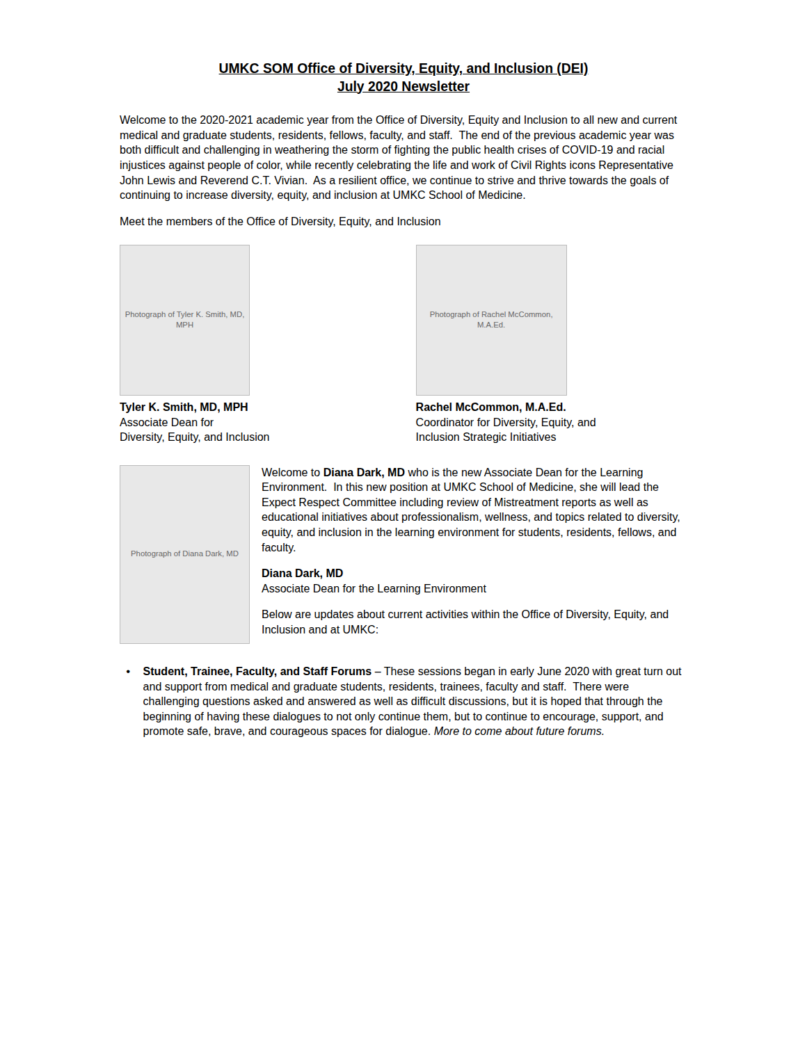UMKC SOM Office of Diversity, Equity, and Inclusion (DEI) July 2020 Newsletter
Welcome to the 2020-2021 academic year from the Office of Diversity, Equity and Inclusion to all new and current medical and graduate students, residents, fellows, faculty, and staff. The end of the previous academic year was both difficult and challenging in weathering the storm of fighting the public health crises of COVID-19 and racial injustices against people of color, while recently celebrating the life and work of Civil Rights icons Representative John Lewis and Reverend C.T. Vivian. As a resilient office, we continue to strive and thrive towards the goals of continuing to increase diversity, equity, and inclusion at UMKC School of Medicine.
Meet the members of the Office of Diversity, Equity, and Inclusion
Photograph of Tyler K. Smith, MD, MPH
Tyler K. Smith, MD, MPH
Associate Dean for
Diversity, Equity, and Inclusion
Photograph of Rachel McCommon, M.A.Ed.
Rachel McCommon, M.A.Ed.
Coordinator for Diversity, Equity, and
Inclusion Strategic Initiatives
Photograph of Diana Dark, MD
Welcome to Diana Dark, MD who is the new Associate Dean for the Learning Environment. In this new position at UMKC School of Medicine, she will lead the Expect Respect Committee including review of Mistreatment reports as well as educational initiatives about professionalism, wellness, and topics related to diversity, equity, and inclusion in the learning environment for students, residents, fellows, and faculty.
Diana Dark, MD
Associate Dean for the Learning Environment
Below are updates about current activities within the Office of Diversity, Equity, and Inclusion and at UMKC:
Student, Trainee, Faculty, and Staff Forums – These sessions began in early June 2020 with great turn out and support from medical and graduate students, residents, trainees, faculty and staff. There were challenging questions asked and answered as well as difficult discussions, but it is hoped that through the beginning of having these dialogues to not only continue them, but to continue to encourage, support, and promote safe, brave, and courageous spaces for dialogue. More to come about future forums.